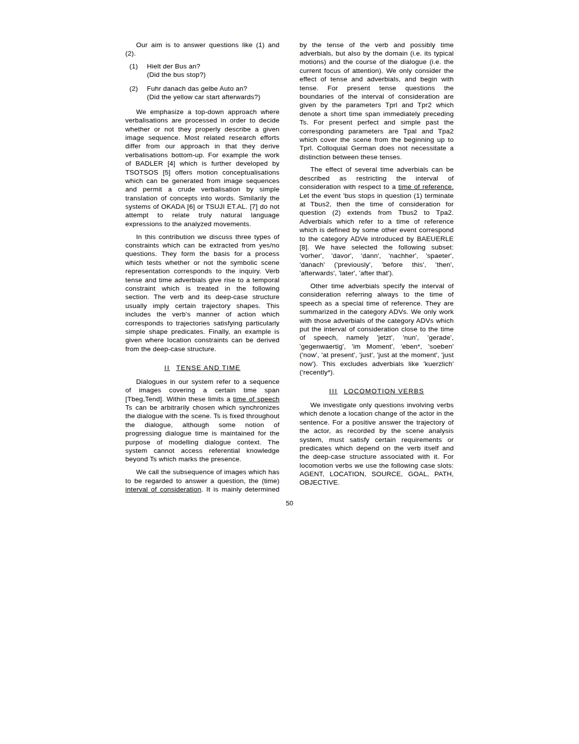Our aim is to answer questions like (1) and (2).
(1) Hielt der Bus an?(Did the bus stop?)
(2) Fuhr danach das gelbe Auto an?(Did the yellow car start afterwards?)
We emphasize a top-down approach where verbalisations are processed in order to decide whether or not they properly describe a given image sequence. Most related research efforts differ from our approach in that they derive verbalisations bottom-up. For example the work of BADLER [4] which is further developed by TSOTSOS [5] offers motion conceptualisations which can be generated from image sequences and permit a crude verbalisation by simple translation of concepts into words. Similarily the systems of OKADA [6] or TSUJI ET.AL. [7] do not attempt to relate truly natural language expressions to the analyzed movements.
In this contribution we discuss three types of constraints which can be extracted from yes/no questions. They form the basis for a process which tests whether or not the symbolic scene representation corresponds to the inquiry. Verb tense and time adverbials give rise to a temporal constraint which is treated in the following section. The verb and its deep-case structure usually imply certain trajectory shapes. This includes the verb's manner of action which corresponds to trajectories satisfying particularly simple shape predicates. Finally, an example is given where location constraints can be derived from the deep-case structure.
II TENSE AND TIME
Dialogues in our system refer to a sequence of images covering a certain time span [Tbeg,Tend]. Within these limits a time of speech Ts can be arbitrarily chosen which synchronizes the dialogue with the scene. Ts is fixed throughout the dialogue, although some notion of progressing dialogue time is maintained for the purpose of modelling dialogue context. The system cannot access referential knowledge beyond Ts which marks the presence.
We call the subsequence of images which has to be regarded to answer a question, the (time) interval of consideration. It is mainly determined by the tense of the verb and possibly time adverbials, but also by the domain (i.e. its typical motions) and the course of the dialogue (i.e. the current focus of attention). We only consider the effect of tense and adverbials, and begin with tense. For present tense questions the boundaries of the interval of consideration are given by the parameters Tprl and Tpr2 which denote a short time span immediately preceding Ts. For present perfect and simple past the corresponding parameters are Tpal and Tpa2 which cover the scene from the beginning up to Tprl. Colloquial German does not necessitate a distinction between these tenses.
The effect of several time adverbials can be described as restricting the interval of consideration with respect to a time of reference. Let the event 'bus stops in question (1) terminate at Tbus2, then the time of consideration for question (2) extends from Tbus2 to Tpa2. Adverbials which refer to a time of reference which is defined by some other event correspond to the category ADVe introduced by BAEUERLE [8]. We have selected the following subset: 'vorher', 'davor', 'dann', 'nachher', 'spaeter', 'danach' ('previously', 'before this', 'then', 'afterwards', 'later', 'after that').
Other time adverbials specify the interval of consideration referring always to the time of speech as a special time of reference. They are summarized in the category ADVs. We only work with those adverbials of the category ADVs which put the interval of consideration close to the time of speech, namely 'jetzt', 'nun', 'gerade', 'gegenwaertig', 'im Moment', 'eben*, 'soeben' ('now', 'at present', 'just', 'just at the moment', 'just now'). This excludes adverbials like 'kuerzlich' ('recently*).
III LOCOMOTION VERBS
We investigate only questions involving verbs which denote a location change of the actor in the sentence. For a positive answer the trajectory of the actor, as recorded by the scene analysis system, must satisfy certain requirements or predicates which depend on the verb itself and the deep-case structure associated with it. For locomotion verbs we use the following case slots: AGENT, LOCATION, SOURCE, GOAL, PATH, OBJECTIVE.
50